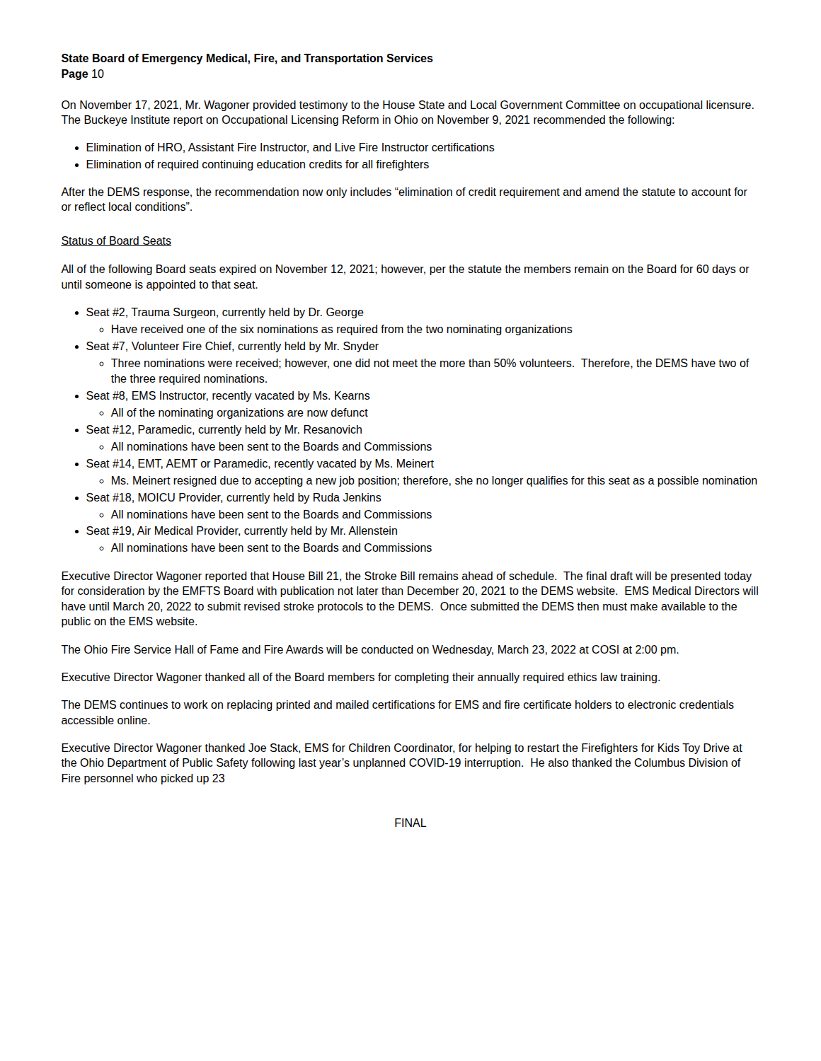State Board of Emergency Medical, Fire, and Transportation Services Page 10
On November 17, 2021, Mr. Wagoner provided testimony to the House State and Local Government Committee on occupational licensure. The Buckeye Institute report on Occupational Licensing Reform in Ohio on November 9, 2021 recommended the following:
Elimination of HRO, Assistant Fire Instructor, and Live Fire Instructor certifications
Elimination of required continuing education credits for all firefighters
After the DEMS response, the recommendation now only includes “elimination of credit requirement and amend the statute to account for or reflect local conditions”.
Status of Board Seats
All of the following Board seats expired on November 12, 2021; however, per the statute the members remain on the Board for 60 days or until someone is appointed to that seat.
Seat #2, Trauma Surgeon, currently held by Dr. George
Have received one of the six nominations as required from the two nominating organizations
Seat #7, Volunteer Fire Chief, currently held by Mr. Snyder
Three nominations were received; however, one did not meet the more than 50% volunteers. Therefore, the DEMS have two of the three required nominations.
Seat #8, EMS Instructor, recently vacated by Ms. Kearns
All of the nominating organizations are now defunct
Seat #12, Paramedic, currently held by Mr. Resanovich
All nominations have been sent to the Boards and Commissions
Seat #14, EMT, AEMT or Paramedic, recently vacated by Ms. Meinert
Ms. Meinert resigned due to accepting a new job position; therefore, she no longer qualifies for this seat as a possible nomination
Seat #18, MOICU Provider, currently held by Ruda Jenkins
All nominations have been sent to the Boards and Commissions
Seat #19, Air Medical Provider, currently held by Mr. Allenstein
All nominations have been sent to the Boards and Commissions
Executive Director Wagoner reported that House Bill 21, the Stroke Bill remains ahead of schedule. The final draft will be presented today for consideration by the EMFTS Board with publication not later than December 20, 2021 to the DEMS website. EMS Medical Directors will have until March 20, 2022 to submit revised stroke protocols to the DEMS. Once submitted the DEMS then must make available to the public on the EMS website.
The Ohio Fire Service Hall of Fame and Fire Awards will be conducted on Wednesday, March 23, 2022 at COSI at 2:00 pm.
Executive Director Wagoner thanked all of the Board members for completing their annually required ethics law training.
The DEMS continues to work on replacing printed and mailed certifications for EMS and fire certificate holders to electronic credentials accessible online.
Executive Director Wagoner thanked Joe Stack, EMS for Children Coordinator, for helping to restart the Firefighters for Kids Toy Drive at the Ohio Department of Public Safety following last year’s unplanned COVID-19 interruption. He also thanked the Columbus Division of Fire personnel who picked up 23
FINAL